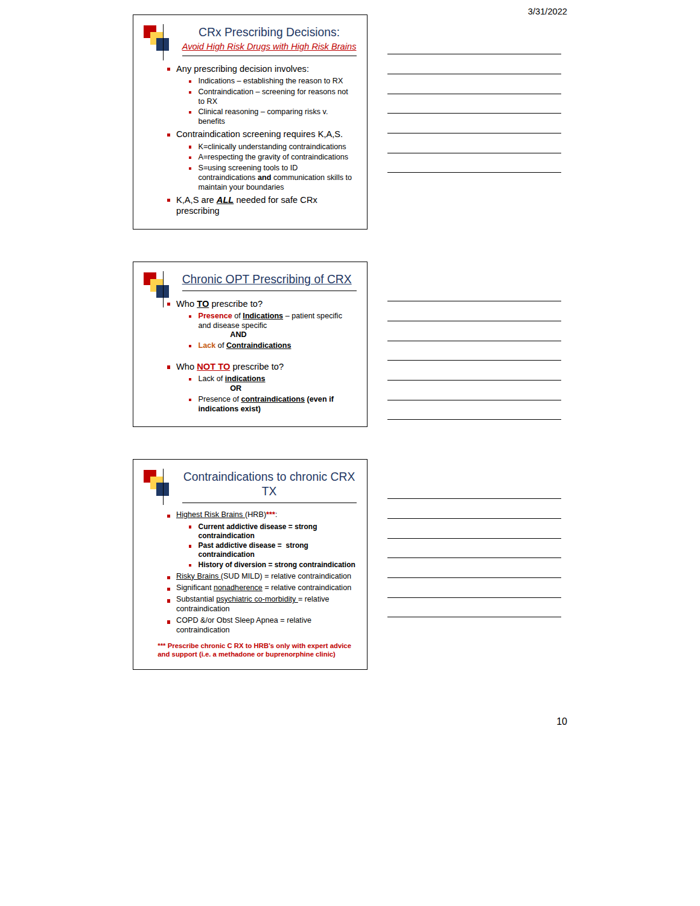3/31/2022
CRx Prescribing Decisions:
Avoid High Risk Drugs with High Risk Brains
Any prescribing decision involves:
Indications – establishing the reason to RX
Contraindication – screening for reasons not to RX
Clinical reasoning – comparing risks v. benefits
Contraindication screening requires K,A,S.
K=clinically understanding contraindications
A=respecting the gravity of contraindications
S=using screening tools to ID contraindications and communication skills to maintain your boundaries
K,A,S are ALL needed for safe CRx prescribing
Chronic OPT Prescribing of CRX
Who TO prescribe to?
Presence of Indications – patient specific and disease specific AND
Lack of Contraindications
Who NOT TO prescribe to?
Lack of indications OR
Presence of contraindications (even if indications exist)
Contraindications to chronic CRX TX
Highest Risk Brains (HRB)***:
Current addictive disease = strong contraindication
Past addictive disease = strong contraindication
History of diversion = strong contraindication
Risky Brains (SUD MILD) = relative contraindication
Significant nonadherence = relative contraindication
Substantial psychiatric co-morbidity = relative contraindication
COPD &/or Obst Sleep Apnea = relative contraindication
*** Prescribe chronic C RX to HRB’s only with expert advice and support (i.e. a methadone or buprenorphine clinic)
10